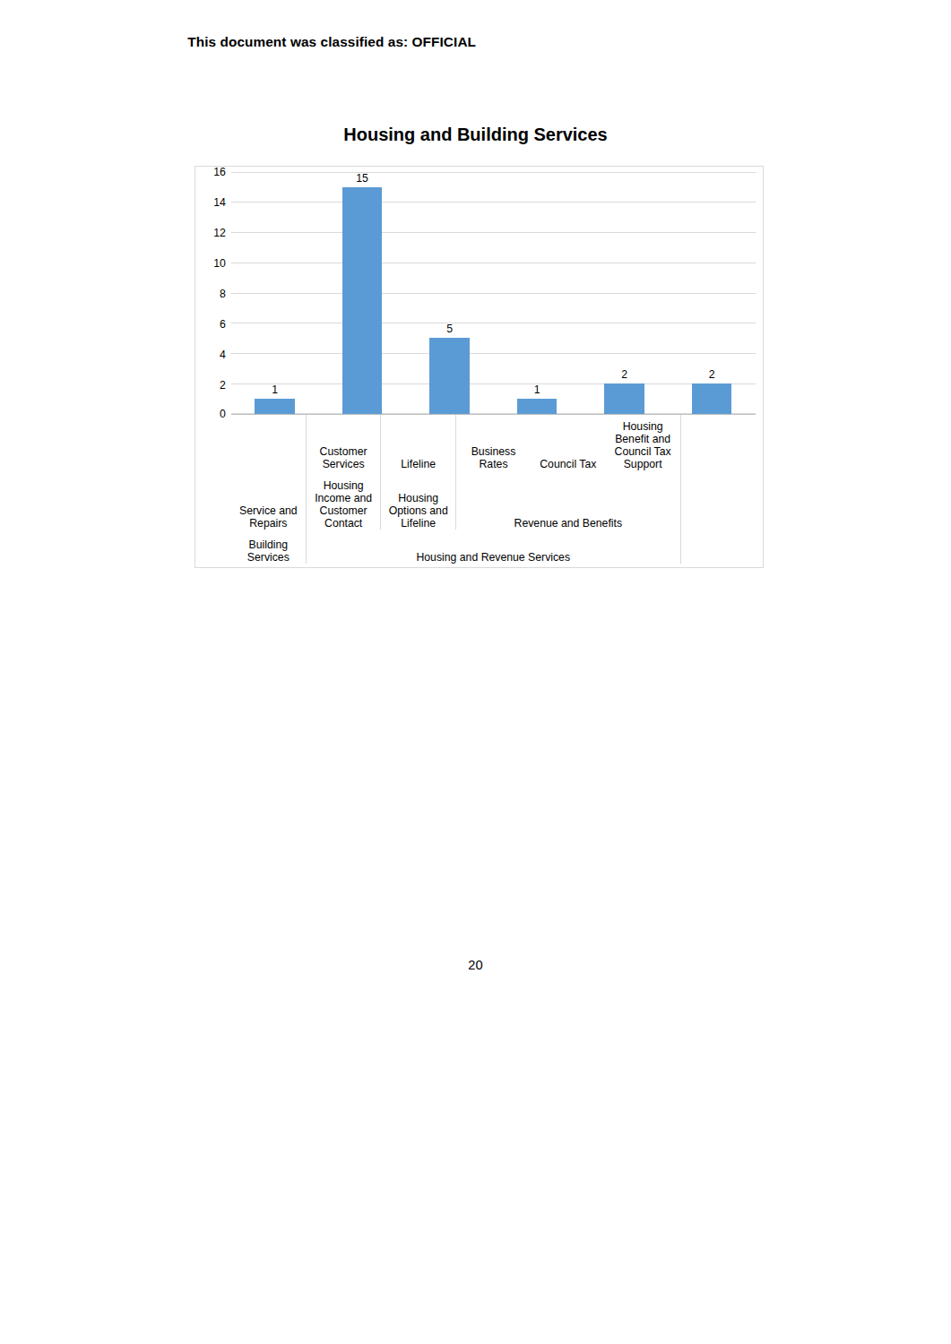This document was classified as: OFFICIAL
Housing and Building Services
| 16 14 12 10 8 6 4 2 0 | 1 15 5 1 2 2 |
| | | Customer Services | Lifeline | Business Rates | Council Tax | Housing Benefit and Council Tax Support |
| | Service and Repairs | Housing Income and Customer Contact | Housing Options and Lifeline | Revenue and Benefits |
| | Building Services | Housing and Revenue Services |
20